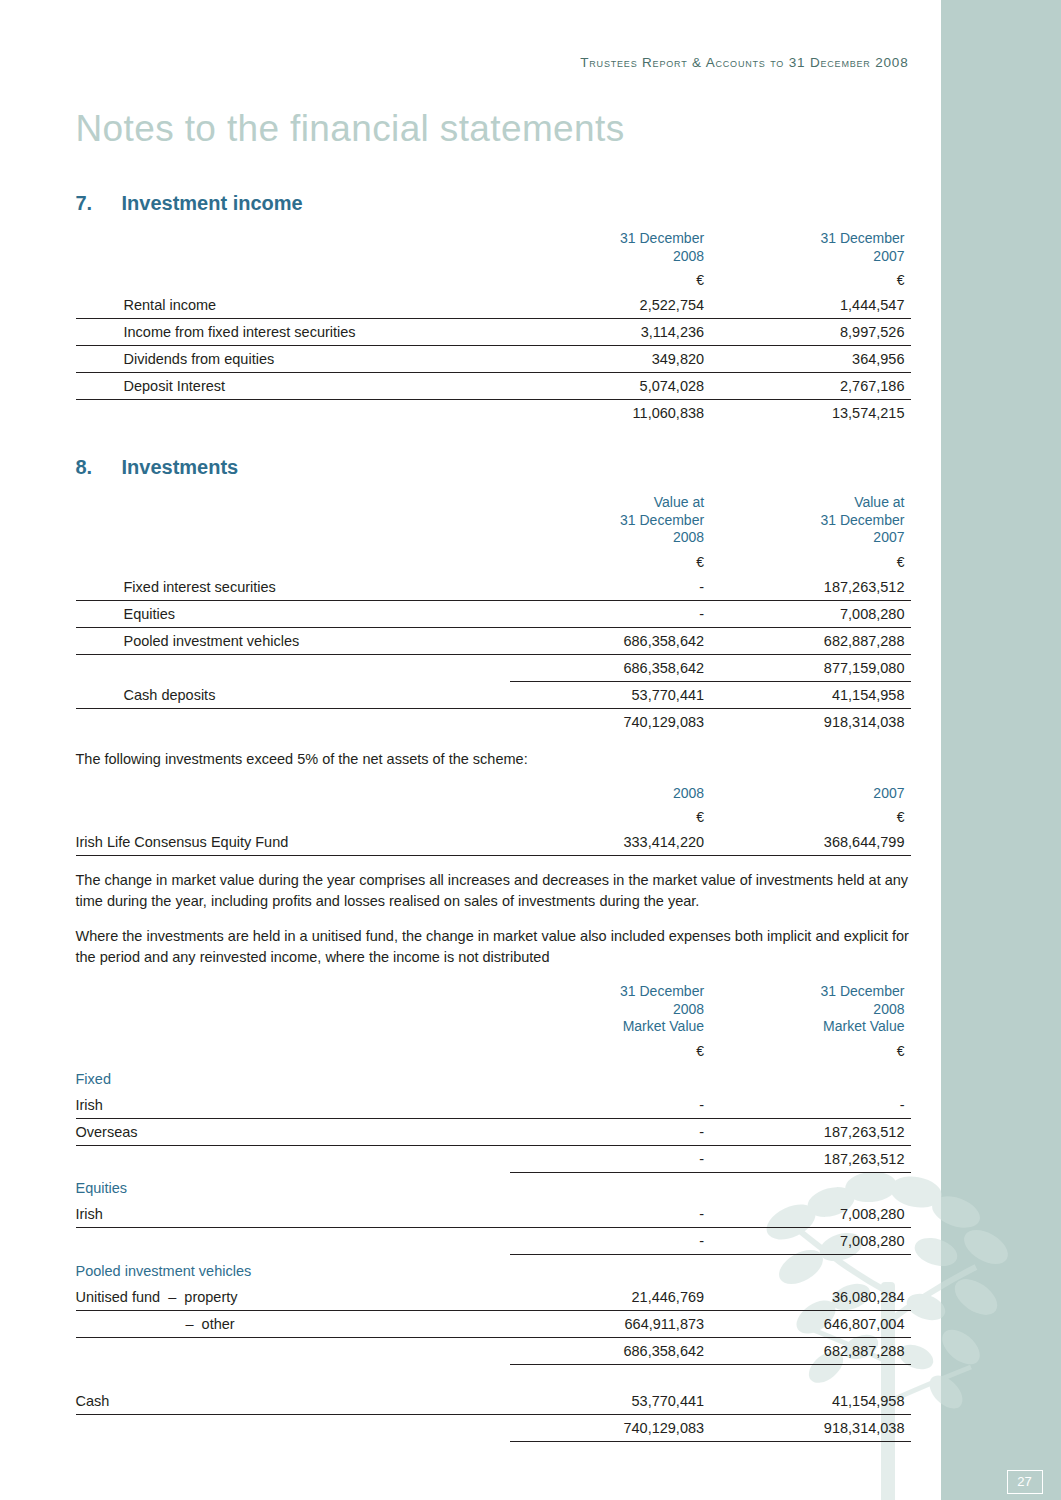Trustees Report & Accounts to 31 December 2008
Notes to the financial statements
7.
Investment income
| | 31 December 2008 | 31 December 2007 |
| | € | € |
| Rental income | 2,522,754 | 1,444,547 |
| Income from fixed interest securities | 3,114,236 | 8,997,526 |
| Dividends from equities | 349,820 | 364,956 |
| Deposit Interest | 5,074,028 | 2,767,186 |
| | 11,060,838 | 13,574,215 |
8.
Investments
| | Value at 31 December 2008 | Value at 31 December 2007 |
| | € | € |
| Fixed interest securities | - | 187,263,512 |
| Equities | - | 7,008,280 |
| Pooled investment vehicles | 686,358,642 | 682,887,288 |
| | 686,358,642 | 877,159,080 |
| Cash deposits | 53,770,441 | 41,154,958 |
| | 740,129,083 | 918,314,038 |
The following investments exceed 5% of the net assets of the scheme:
| | 2008 | 2007 |
| | € | € |
| Irish Life Consensus Equity Fund | 333,414,220 | 368,644,799 |
The change in market value during the year comprises all increases and decreases in the market value of investments held at any time during the year, including profits and losses realised on sales of investments during the year.
Where the investments are held in a unitised fund, the change in market value also included expenses both implicit and explicit for the period and any reinvested income, where the income is not distributed
| | 31 December 2008 Market Value | 31 December 2008 Market Value |
| | € | € |
| Fixed | | |
| Irish | - | - |
| Overseas | - | 187,263,512 |
| | - | 187,263,512 |
| Equities | | |
| Irish | - | 7,008,280 |
| | - | 7,008,280 |
| Pooled investment vehicles | | |
| Unitised fund – property | 21,446,769 | 36,080,284 |
| – other | 664,911,873 | 646,807,004 |
| | 686,358,642 | 682,887,288 |
| Cash | 53,770,441 | 41,154,958 |
| | 740,129,083 | 918,314,038 |
27